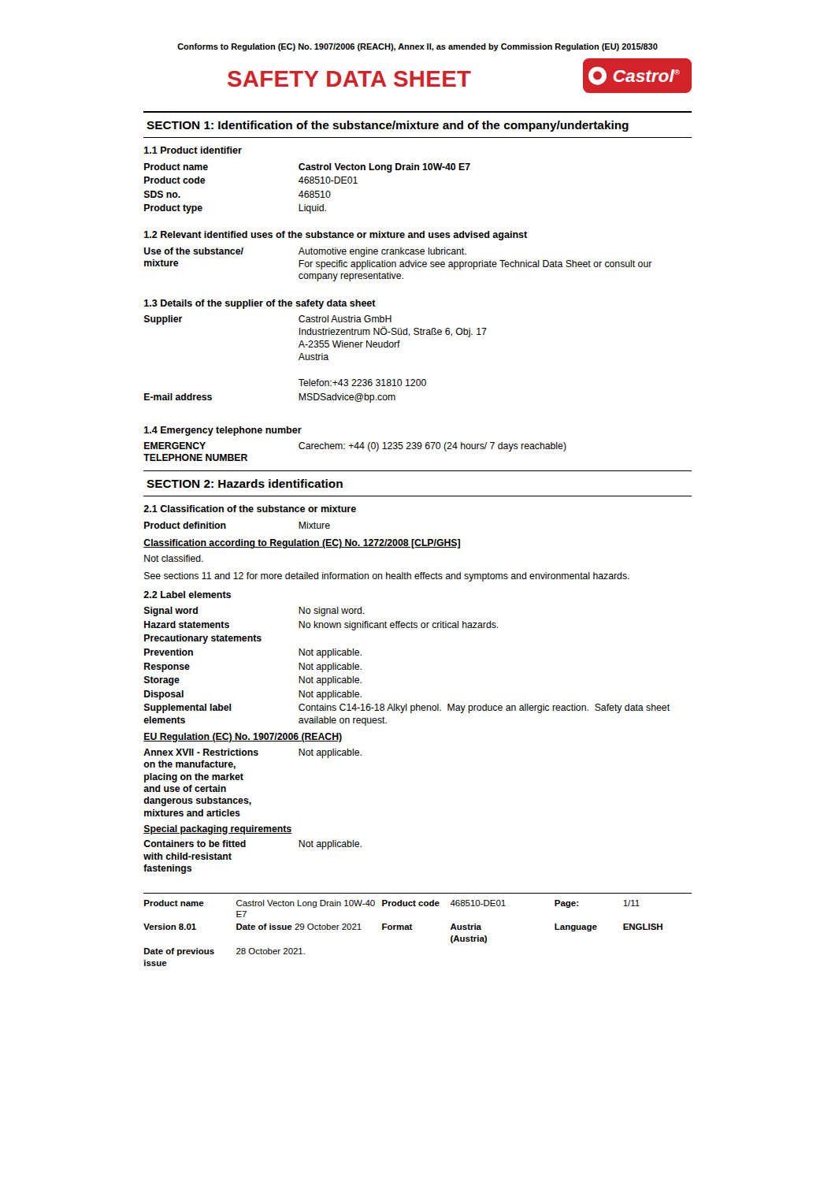Conforms to Regulation (EC) No. 1907/2006 (REACH), Annex II, as amended by Commission Regulation (EU) 2015/830
SAFETY DATA SHEET
Castrol®
SECTION 1: Identification of the substance/mixture and of the company/undertaking
1.1 Product identifier
Product name
Castrol Vecton Long Drain 10W-40 E7
Product code
468510-DE01
SDS no.
468510
Product type
Liquid.
1.2 Relevant identified uses of the substance or mixture and uses advised against
Use of the substance/
mixture
Automotive engine crankcase lubricant.
For specific application advice see appropriate Technical Data Sheet or consult our company representative.
1.3 Details of the supplier of the safety data sheet
Supplier
Castrol Austria GmbH
Industriezentrum NÖ-Süd, Straße 6, Obj. 17
A-2355 Wiener Neudorf
Austria
Telefon:+43 2236 31810 1200
E-mail address
MSDSadvice@bp.com
1.4 Emergency telephone number
EMERGENCY
TELEPHONE NUMBER
Carechem: +44 (0) 1235 239 670 (24 hours/ 7 days reachable)
SECTION 2: Hazards identification
2.1 Classification of the substance or mixture
Product definition
Mixture
Classification according to Regulation (EC) No. 1272/2008 [CLP/GHS]
Not classified.
See sections 11 and 12 for more detailed information on health effects and symptoms and environmental hazards.
2.2 Label elements
Signal word
No signal word.
Hazard statements
No known significant effects or critical hazards.
Precautionary statements
Prevention
Not applicable.
Response
Not applicable.
Storage
Not applicable.
Disposal
Not applicable.
Supplemental label
elements
Contains C14-16-18 Alkyl phenol. May produce an allergic reaction. Safety data sheet available on request.
EU Regulation (EC) No. 1907/2006 (REACH)
Annex XVII - Restrictions
on the manufacture,
placing on the market
and use of certain
dangerous substances,
mixtures and articles
Not applicable.
Special packaging requirements
Containers to be fitted
with child-resistant
fastenings
Not applicable.
Product name
Castrol Vecton Long Drain 10W-40 E7
Product code
468510-DE01
Page:
1/11
Version 8.01
Date of issue 29 October 2021
Format
Austria
(Austria)
Language
ENGLISH
Date of previous issue
28 October 2021.